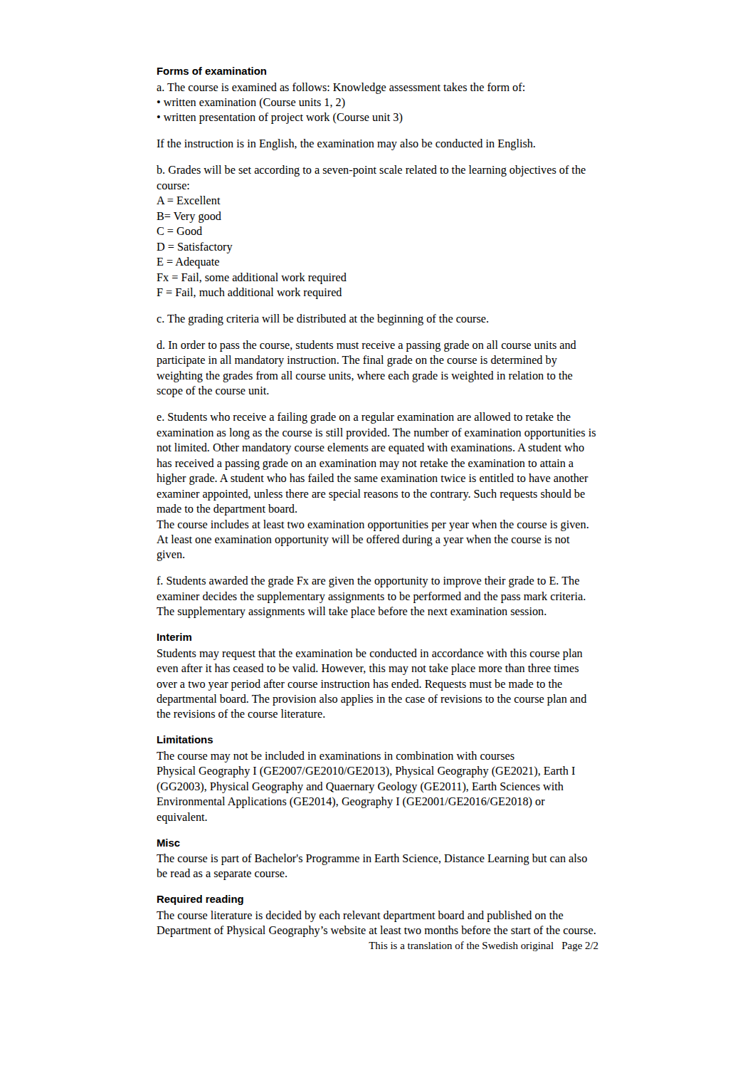Forms of examination
a. The course is examined as follows: Knowledge assessment takes the form of:
• written examination (Course units 1, 2)
• written presentation of project work (Course unit 3)
If the instruction is in English, the examination may also be conducted in English.
b. Grades will be set according to a seven-point scale related to the learning objectives of the course:
A = Excellent
B= Very good
C = Good
D = Satisfactory
E = Adequate
Fx = Fail, some additional work required
F = Fail, much additional work required
c. The grading criteria will be distributed at the beginning of the course.
d. In order to pass the course, students must receive a passing grade on all course units and participate in all mandatory instruction. The final grade on the course is determined by weighting the grades from all course units, where each grade is weighted in relation to the scope of the course unit.
e. Students who receive a failing grade on a regular examination are allowed to retake the examination as long as the course is still provided. The number of examination opportunities is not limited. Other mandatory course elements are equated with examinations. A student who has received a passing grade on an examination may not retake the examination to attain a higher grade. A student who has failed the same examination twice is entitled to have another examiner appointed, unless there are special reasons to the contrary. Such requests should be made to the department board.
The course includes at least two examination opportunities per year when the course is given. At least one examination opportunity will be offered during a year when the course is not given.
f. Students awarded the grade Fx are given the opportunity to improve their grade to E. The examiner decides the supplementary assignments to be performed and the pass mark criteria. The supplementary assignments will take place before the next examination session.
Interim
Students may request that the examination be conducted in accordance with this course plan even after it has ceased to be valid. However, this may not take place more than three times over a two year period after course instruction has ended. Requests must be made to the departmental board. The provision also applies in the case of revisions to the course plan and the revisions of the course literature.
Limitations
The course may not be included in examinations in combination with courses
Physical Geography I (GE2007/GE2010/GE2013), Physical Geography (GE2021), Earth I (GG2003), Physical Geography and Quaernary Geology (GE2011), Earth Sciences with Environmental Applications (GE2014), Geography I (GE2001/GE2016/GE2018) or equivalent.
Misc
The course is part of Bachelor's Programme in Earth Science, Distance Learning but can also be read as a separate course.
Required reading
The course literature is decided by each relevant department board and published on the Department of Physical Geography’s website at least two months before the start of the course.
This is a translation of the Swedish original Page 2/2